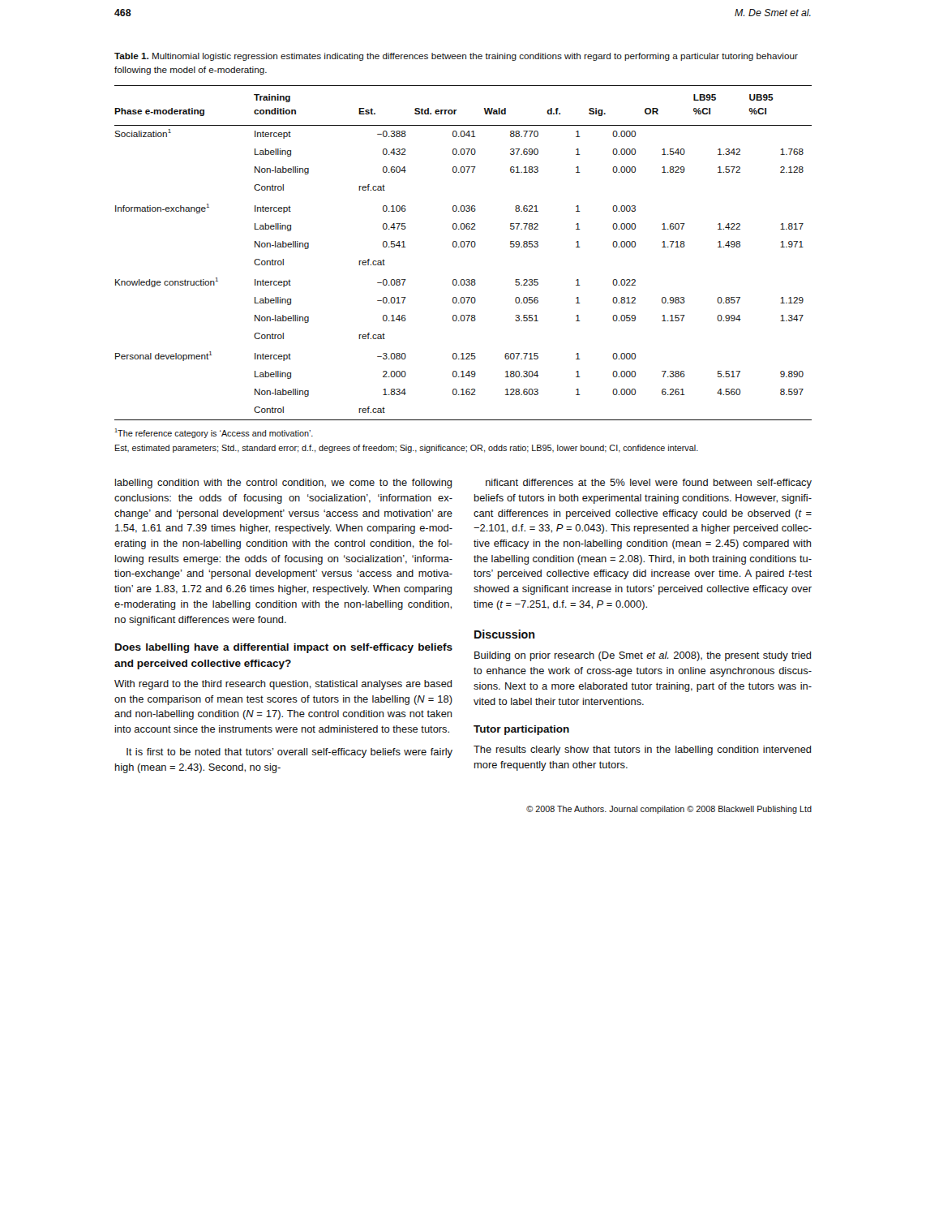468 M. De Smet et al.
Table 1. Multinomial logistic regression estimates indicating the differences between the training conditions with regard to performing a particular tutoring behaviour following the model of e-moderating.
| Phase e-moderating | Training condition | Est. | Std. error | Wald | d.f. | Sig. | OR | LB95 %CI | UB95 %CI |
| --- | --- | --- | --- | --- | --- | --- | --- | --- | --- |
| Socialization 1 | Intercept | −0.388 | 0.041 | 88.770 | 1 | 0.000 | | | |
| | Labelling | 0.432 | 0.070 | 37.690 | 1 | 0.000 | 1.540 | 1.342 | 1.768 |
| | Non-labelling | 0.604 | 0.077 | 61.183 | 1 | 0.000 | 1.829 | 1.572 | 2.128 |
| | Control | ref.cat | | | | | | | |
| Information-exchange 1 | Intercept | 0.106 | 0.036 | 8.621 | 1 | 0.003 | | | |
| | Labelling | 0.475 | 0.062 | 57.782 | 1 | 0.000 | 1.607 | 1.422 | 1.817 |
| | Non-labelling | 0.541 | 0.070 | 59.853 | 1 | 0.000 | 1.718 | 1.498 | 1.971 |
| | Control | ref.cat | | | | | | | |
| Knowledge construction 1 | Intercept | −0.087 | 0.038 | 5.235 | 1 | 0.022 | | | |
| | Labelling | −0.017 | 0.070 | 0.056 | 1 | 0.812 | 0.983 | 0.857 | 1.129 |
| | Non-labelling | 0.146 | 0.078 | 3.551 | 1 | 0.059 | 1.157 | 0.994 | 1.347 |
| | Control | ref.cat | | | | | | | |
| Personal development 1 | Intercept | −3.080 | 0.125 | 607.715 | 1 | 0.000 | | | |
| | Labelling | 2.000 | 0.149 | 180.304 | 1 | 0.000 | 7.386 | 5.517 | 9.890 |
| | Non-labelling | 1.834 | 0.162 | 128.603 | 1 | 0.000 | 6.261 | 4.560 | 8.597 |
| | Control | ref.cat | | | | | | | |
1The reference category is ‘Access and motivation’.
Est, estimated parameters; Std., standard error; d.f., degrees of freedom; Sig., significance; OR, odds ratio; LB95, lower bound; CI, confidence interval.
labelling condition with the control condition, we come to the following conclusions: the odds of focusing on ‘socialization’, ‘information exchange’ and ‘personal development’ versus ‘access and motivation’ are 1.54, 1.61 and 7.39 times higher, respectively. When comparing e-moderating in the non-labelling condition with the control condition, the following results emerge: the odds of focusing on ‘socialization’, ‘information-exchange’ and ‘personal development’ versus ‘access and motivation’ are 1.83, 1.72 and 6.26 times higher, respectively. When comparing e-moderating in the labelling condition with the non-labelling condition, no significant differences were found.
Does labelling have a differential impact on self-efficacy beliefs and perceived collective efficacy?
With regard to the third research question, statistical analyses are based on the comparison of mean test scores of tutors in the labelling (N = 18) and non-labelling condition (N = 17). The control condition was not taken into account since the instruments were not administered to these tutors.
It is first to be noted that tutors’ overall self-efficacy beliefs were fairly high (mean = 2.43). Second, no sig-
nificant differences at the 5% level were found between self-efficacy beliefs of tutors in both experimental training conditions. However, significant differences in perceived collective efficacy could be observed (t = −2.101, d.f. = 33, P = 0.043). This represented a higher perceived collective efficacy in the non-labelling condition (mean = 2.45) compared with the labelling condition (mean = 2.08). Third, in both training conditions tutors’ perceived collective efficacy did increase over time. A paired t-test showed a significant increase in tutors’ perceived collective efficacy over time (t = −7.251, d.f. = 34, P = 0.000).
Discussion
Building on prior research (De Smet et al. 2008), the present study tried to enhance the work of cross-age tutors in online asynchronous discussions. Next to a more elaborated tutor training, part of the tutors was invited to label their tutor interventions.
Tutor participation
The results clearly show that tutors in the labelling condition intervened more frequently than other tutors.
© 2008 The Authors. Journal compilation © 2008 Blackwell Publishing Ltd